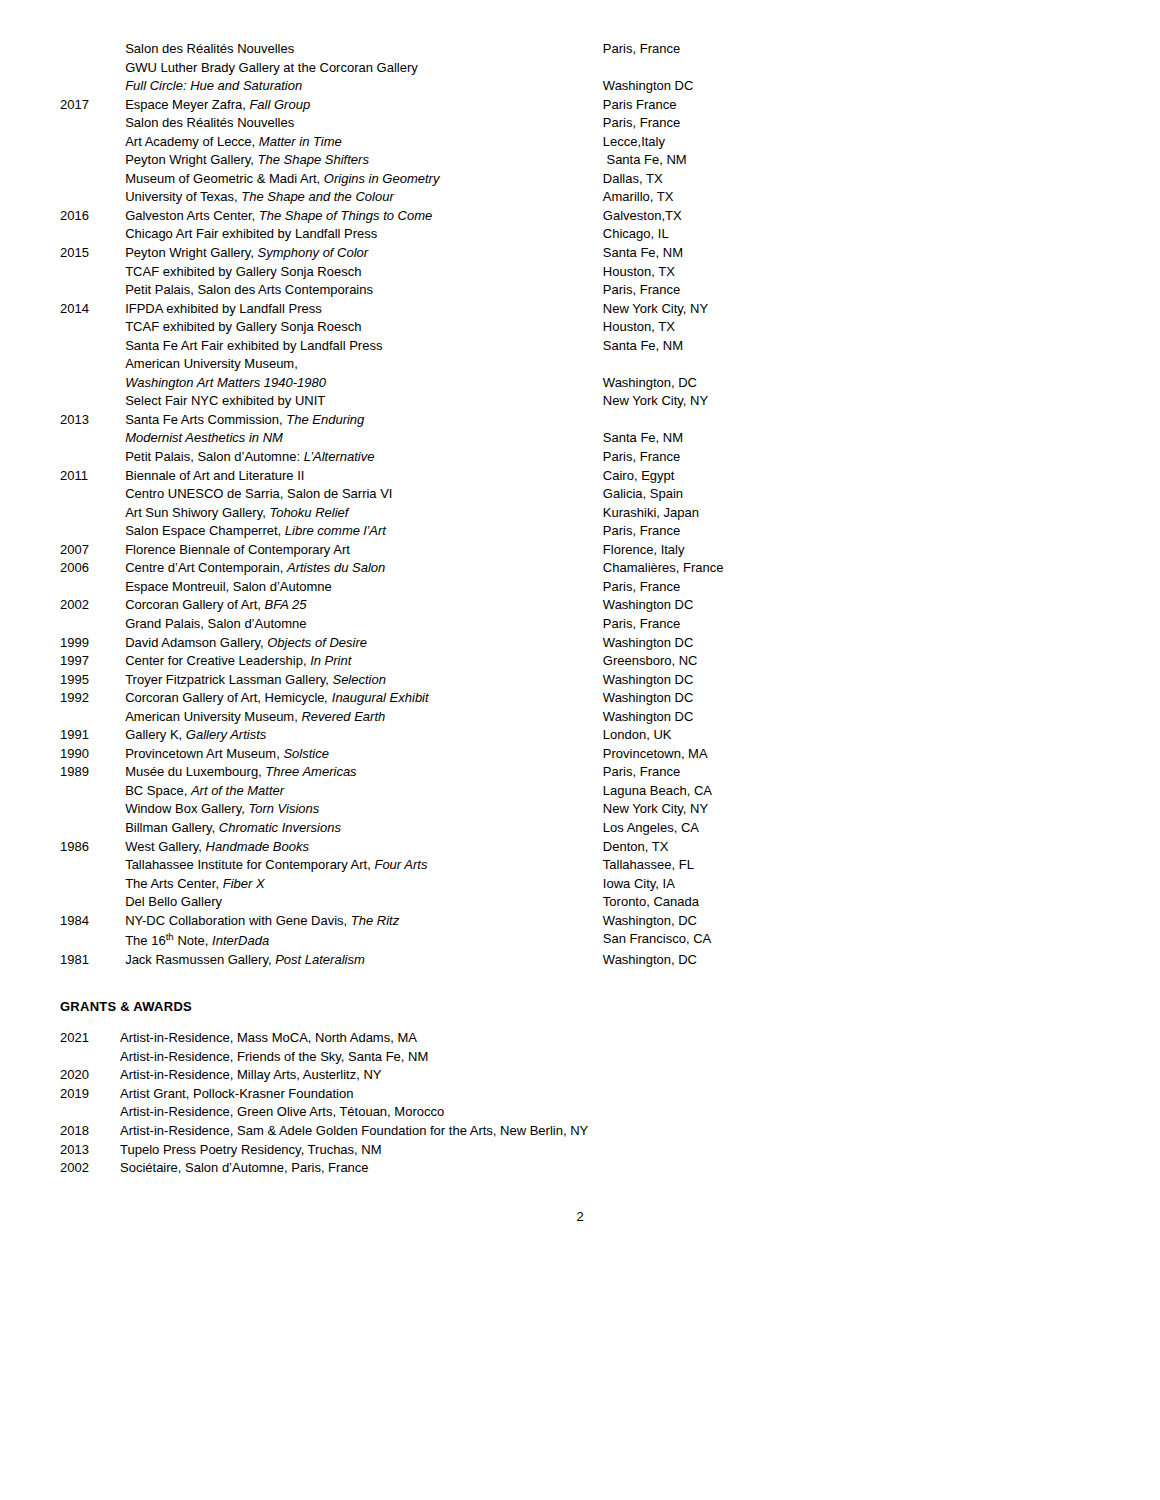| | Salon des Réalités Nouvelles | Paris, France |
| | GWU Luther Brady Gallery at the Corcoran Gallery | |
| | Full Circle: Hue and Saturation | Washington DC |
| 2017 | Espace Meyer Zafra, Fall Group | Paris France |
| | Salon des Réalités Nouvelles | Paris, France |
| | Art Academy of Lecce, Matter in Time | Lecce,Italy |
| | Peyton Wright Gallery, The Shape Shifters | Santa Fe, NM |
| | Museum of Geometric & Madi Art, Origins in Geometry | Dallas, TX |
| | University of Texas, The Shape and the Colour | Amarillo, TX |
| 2016 | Galveston Arts Center, The Shape of Things to Come | Galveston,TX |
| | Chicago Art Fair exhibited by Landfall Press | Chicago, IL |
| 2015 | Peyton Wright Gallery, Symphony of Color | Santa Fe, NM |
| | TCAF exhibited by Gallery Sonja Roesch | Houston, TX |
| | Petit Palais, Salon des Arts Contemporains | Paris, France |
| 2014 | IFPDA exhibited by Landfall Press | New York City, NY |
| | TCAF exhibited by Gallery Sonja Roesch | Houston, TX |
| | Santa Fe Art Fair exhibited by Landfall Press | Santa Fe, NM |
| | American University Museum, | |
| | Washington Art Matters 1940-1980 | Washington, DC |
| | Select Fair NYC exhibited by UNIT | New York City, NY |
| 2013 | Santa Fe Arts Commission, The Enduring | |
| | Modernist Aesthetics in NM | Santa Fe, NM |
| | Petit Palais, Salon d’Automne: L’Alternative | Paris, France |
| 2011 | Biennale of Art and Literature II | Cairo, Egypt |
| | Centro UNESCO de Sarria, Salon de Sarria VI | Galicia, Spain |
| | Art Sun Shiwory Gallery, Tohoku Relief | Kurashiki, Japan |
| | Salon Espace Champerret, Libre comme l’Art | Paris, France |
| 2007 | Florence Biennale of Contemporary Art | Florence, Italy |
| 2006 | Centre d’Art Contemporain, Artistes du Salon | Chamalières, France |
| | Espace Montreuil, Salon d’Automne | Paris, France |
| 2002 | Corcoran Gallery of Art, BFA 25 | Washington DC |
| | Grand Palais, Salon d’Automne | Paris, France |
| 1999 | David Adamson Gallery, Objects of Desire | Washington DC |
| 1997 | Center for Creative Leadership, In Print | Greensboro, NC |
| 1995 | Troyer Fitzpatrick Lassman Gallery, Selection | Washington DC |
| 1992 | Corcoran Gallery of Art, Hemicycle , Inaugural Exhibit | Washington DC |
| | American University Museum, Revered Earth | Washington DC |
| 1991 | Gallery K, Gallery Artists | London, UK |
| 1990 | Provincetown Art Museum, Solstice | Provincetown, MA |
| 1989 | Musée du Luxembourg, Three Americas | Paris, France |
| | BC Space, Art of the Matter | Laguna Beach, CA |
| | Window Box Gallery, Torn Visions | New York City, NY |
| | Billman Gallery, Chromatic Inversions | Los Angeles, CA |
| 1986 | West Gallery, Handmade Books | Denton, TX |
| | Tallahassee Institute for Contemporary Art, Four Arts | Tallahassee, FL |
| | The Arts Center, Fiber X | Iowa City, IA |
| | Del Bello Gallery | Toronto, Canada |
| 1984 | NY-DC Collaboration with Gene Davis, The Ritz | Washington, DC |
| | The 16 th Note, InterDada | San Francisco, CA |
| 1981 | Jack Rasmussen Gallery, Post Lateralism | Washington, DC |
GRANTS & AWARDS
| 2021 | Artist-in-Residence, Mass MoCA, North Adams, MA |
| | Artist-in-Residence, Friends of the Sky, Santa Fe, NM |
| 2020 | Artist-in-Residence, Millay Arts, Austerlitz, NY |
| 2019 | Artist Grant, Pollock-Krasner Foundation |
| | Artist-in-Residence, Green Olive Arts, Tétouan, Morocco |
| 2018 | Artist-in-Residence, Sam & Adele Golden Foundation for the Arts, New Berlin, NY |
| 2013 | Tupelo Press Poetry Residency, Truchas, NM |
| 2002 | Sociétaire, Salon d’Automne, Paris, France |
2